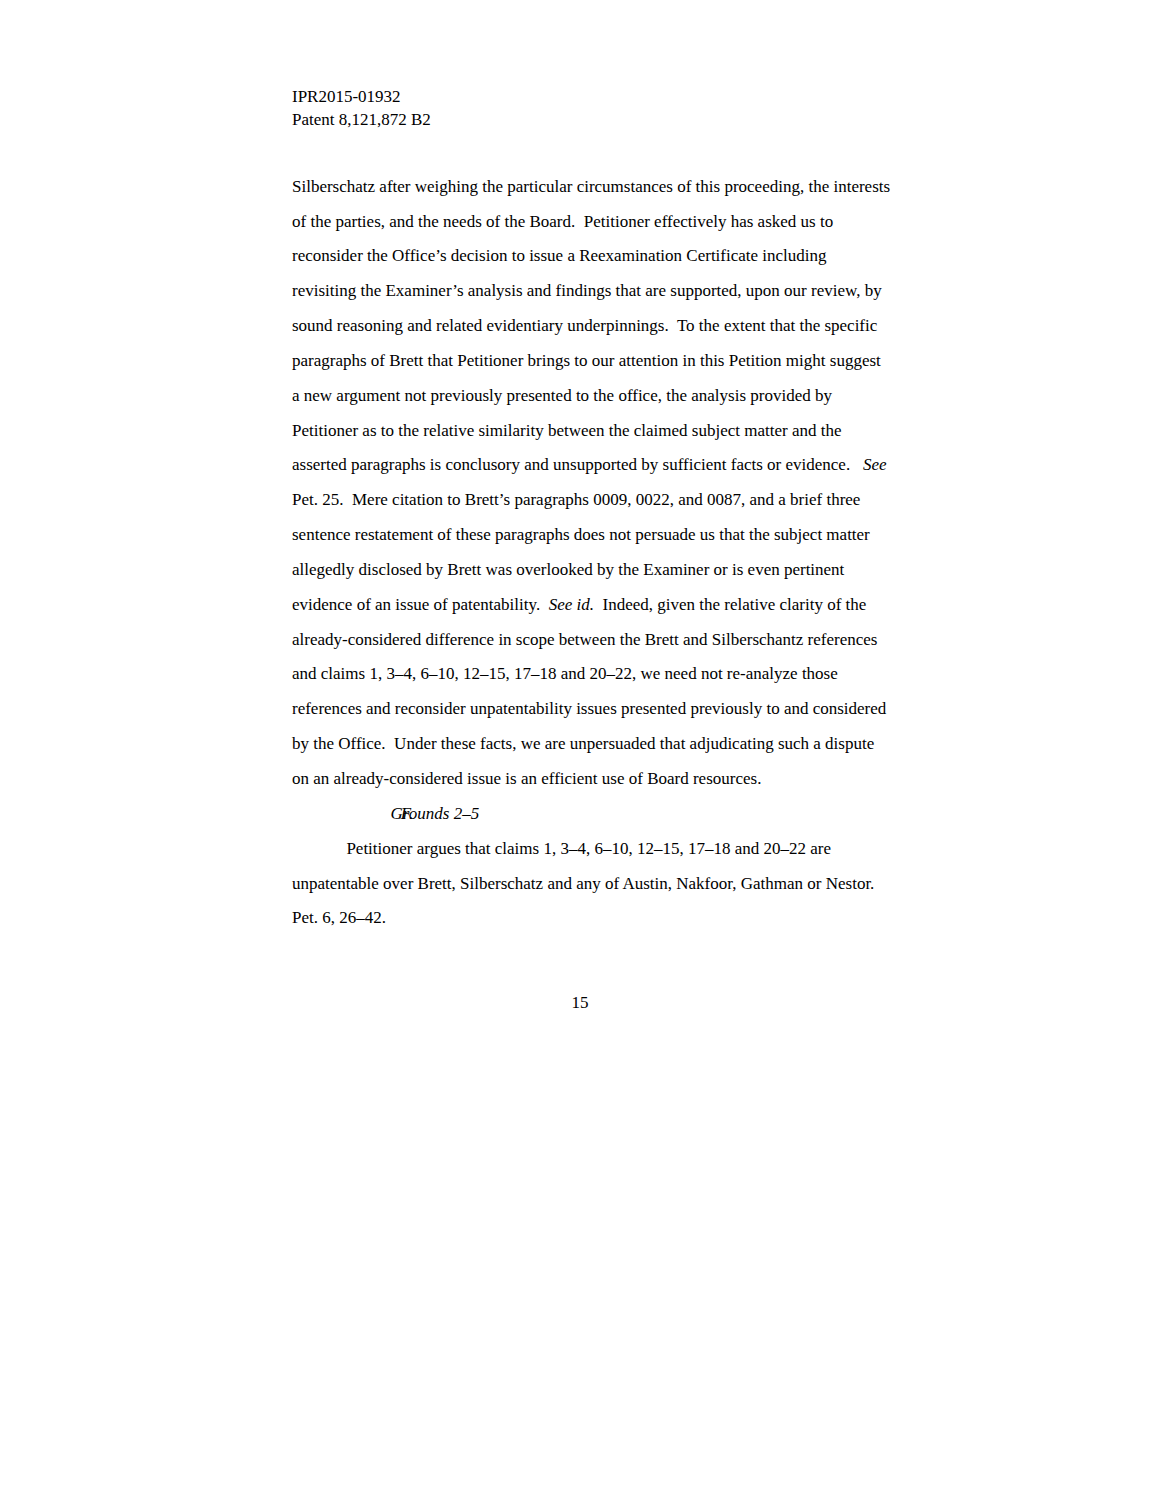IPR2015-01932
Patent 8,121,872 B2
Silberschatz after weighing the particular circumstances of this proceeding, the interests of the parties, and the needs of the Board. Petitioner effectively has asked us to reconsider the Office’s decision to issue a Reexamination Certificate including revisiting the Examiner’s analysis and findings that are supported, upon our review, by sound reasoning and related evidentiary underpinnings. To the extent that the specific paragraphs of Brett that Petitioner brings to our attention in this Petition might suggest a new argument not previously presented to the office, the analysis provided by Petitioner as to the relative similarity between the claimed subject matter and the asserted paragraphs is conclusory and unsupported by sufficient facts or evidence. See Pet. 25. Mere citation to Brett’s paragraphs 0009, 0022, and 0087, and a brief three sentence restatement of these paragraphs does not persuade us that the subject matter allegedly disclosed by Brett was overlooked by the Examiner or is even pertinent evidence of an issue of patentability. See id. Indeed, given the relative clarity of the already-considered difference in scope between the Brett and Silberschantz references and claims 1, 3–4, 6–10, 12–15, 17–18 and 20–22, we need not re-analyze those references and reconsider unpatentability issues presented previously to and considered by the Office. Under these facts, we are unpersuaded that adjudicating such a dispute on an already-considered issue is an efficient use of Board resources.
F. Grounds 2–5
Petitioner argues that claims 1, 3–4, 6–10, 12–15, 17–18 and 20–22 are unpatentable over Brett, Silberschatz and any of Austin, Nakfoor, Gathman or Nestor. Pet. 6, 26–42.
15